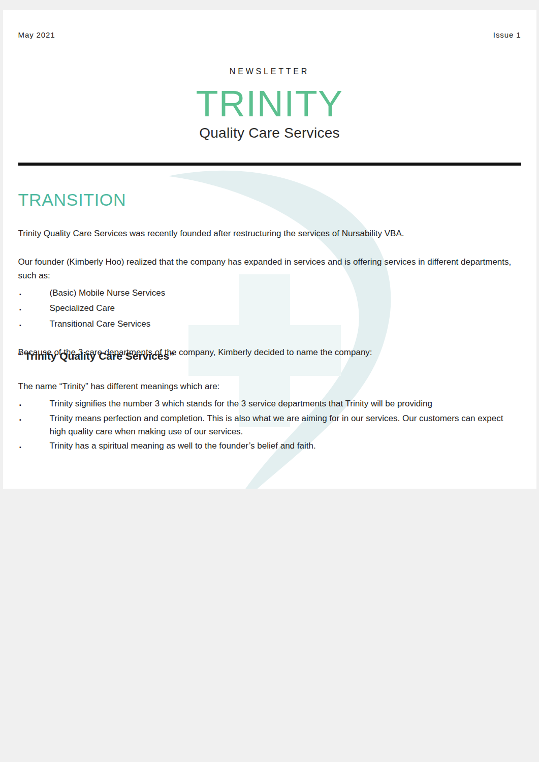May 2021 Issue 1
NEWSLETTER
TRINITY
Quality Care Services
Transition
Trinity Quality Care Services was recently founded after restructuring the services of Nursability VBA.
Our founder (Kimberly Hoo) realized that the company has expanded in services and is offering services in different departments, such as:
(Basic) Mobile Nurse Services
Specialized Care
Transitional Care Services
Because of the 3 care departments of the company, Kimberly decided to name the company:
“ Trinity Quality Care Services”
The name “Trinity” has different meanings which are:
Trinity signifies the number 3 which stands for the 3 service departments that Trinity will be providing
Trinity means perfection and completion. This is also what we are aiming for in our services. Our customers can expect high quality care when making use of our services.
Trinity has a spiritual meaning as well to the founder’s belief and faith.